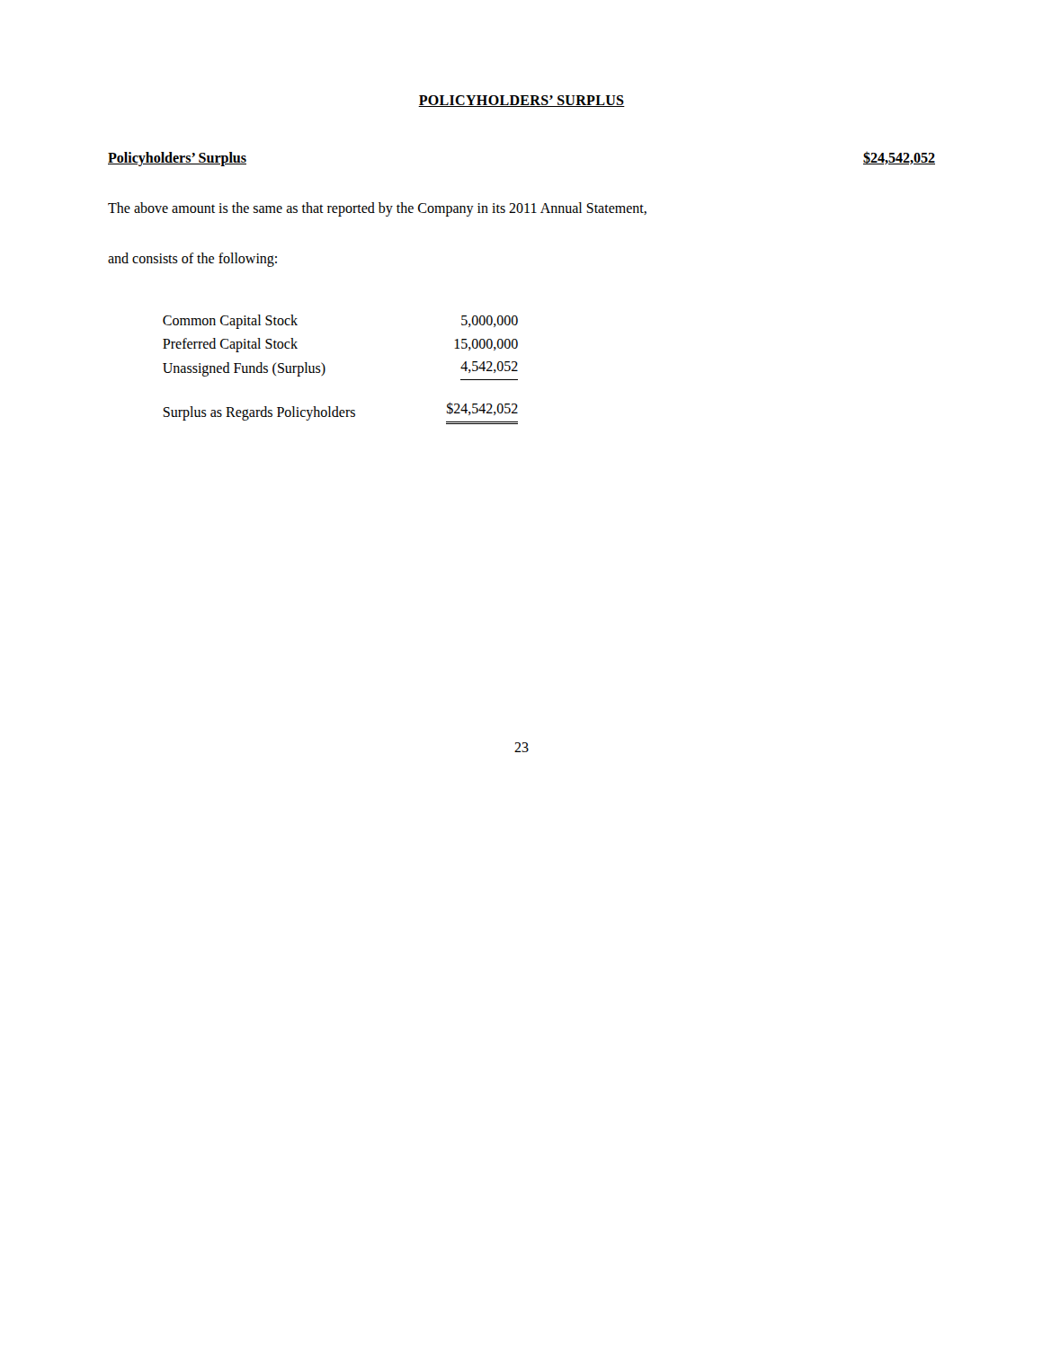POLICYHOLDERS’ SURPLUS
Policyholders’ Surplus $24,542,052
The above amount is the same as that reported by the Company in its 2011 Annual Statement,
and consists of the following:
| Common Capital Stock | 5,000,000 |
| Preferred Capital Stock | 15,000,000 |
| Unassigned Funds (Surplus) | 4,542,052 |
| Surplus as Regards Policyholders | $24,542,052 |
23